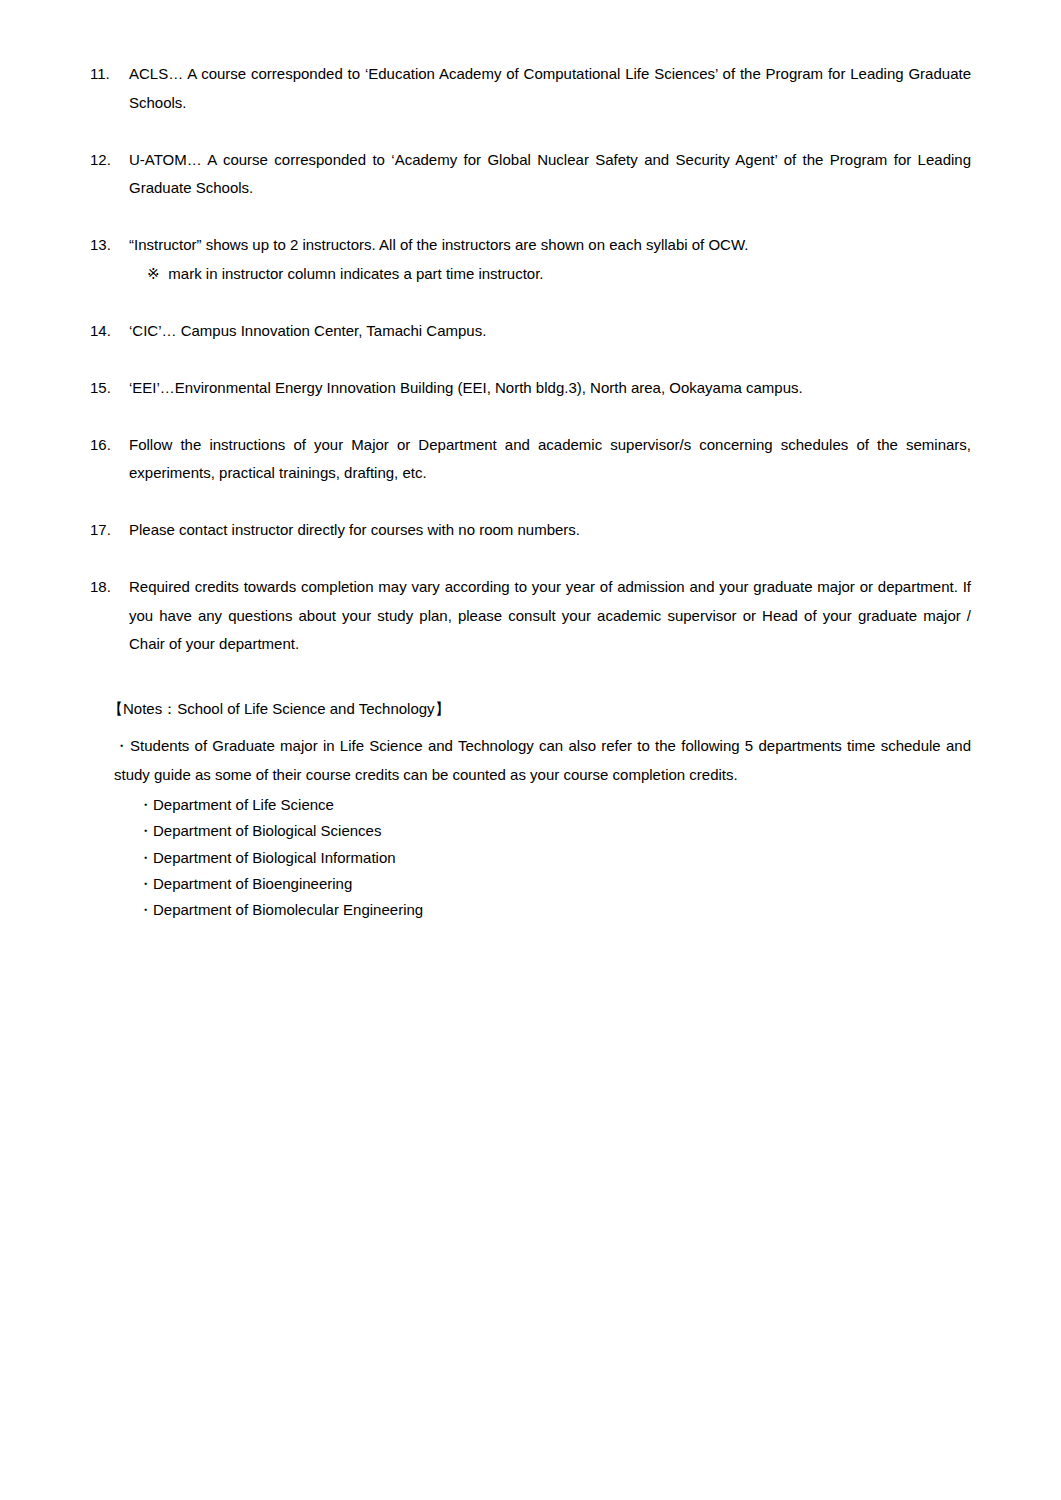11. ACLS… A course corresponded to ‘Education Academy of Computational Life Sciences’ of the Program for Leading Graduate Schools.
12. U-ATOM… A course corresponded to ‘Academy for Global Nuclear Safety and Security Agent’ of the Program for Leading Graduate Schools.
13. “Instructor” shows up to 2 instructors. All of the instructors are shown on each syllabi of OCW. ※ mark in instructor column indicates a part time instructor.
14. ‘CIC’… Campus Innovation Center, Tamachi Campus.
15. ‘EEI’…Environmental Energy Innovation Building (EEI, North bldg.3), North area, Ookayama campus.
16. Follow the instructions of your Major or Department and academic supervisor/s concerning schedules of the seminars, experiments, practical trainings, drafting, etc.
17. Please contact instructor directly for courses with no room numbers.
18. Required credits towards completion may vary according to your year of admission and your graduate major or department. If you have any questions about your study plan, please consult your academic supervisor or Head of your graduate major / Chair of your department.
【Notes：School of Life Science and Technology】
・Students of Graduate major in Life Science and Technology can also refer to the following 5 departments time schedule and study guide as some of their course credits can be counted as your course completion credits.
・Department of Life Science
・Department of Biological Sciences
・Department of Biological Information
・Department of Bioengineering
・Department of Biomolecular Engineering